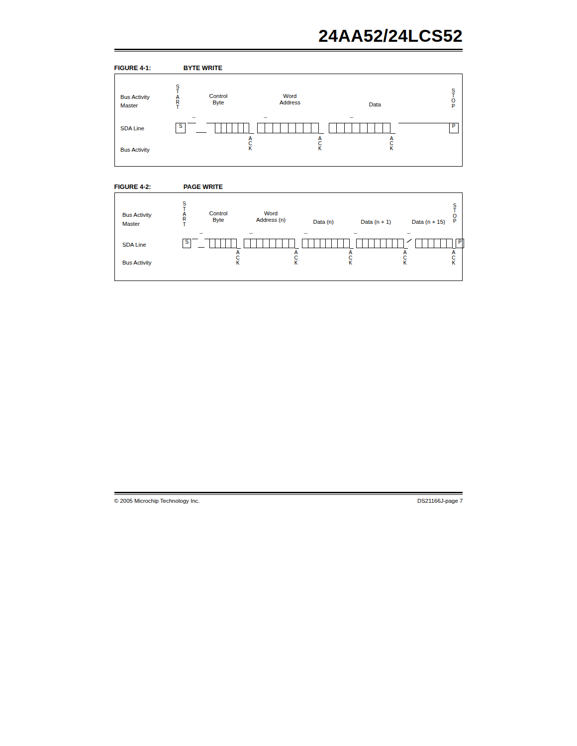24AA52/24LCS52
FIGURE 4-1: BYTE WRITE
Bus Activity
Master
SDA Line
Bus Activity
START
STOP
Control
Byte
Word
Address
Data
⏟
⏟
⏟
S
ACK
ACK
ACK
P
FIGURE 4-2: PAGE WRITE
Bus Activity
Master
SDA Line
Bus Activity
START
STOP
Control
Byte
Word
Address (n)
Data (n)
Data (n + 1)
Data (n + 15)
⏟
⏟
⏟
⏟
⏟
S
ACK
ACK
ACK
ACK
⁄⁄
ACK
P
© 2005 Microchip Technology Inc.
DS21166J-page 7